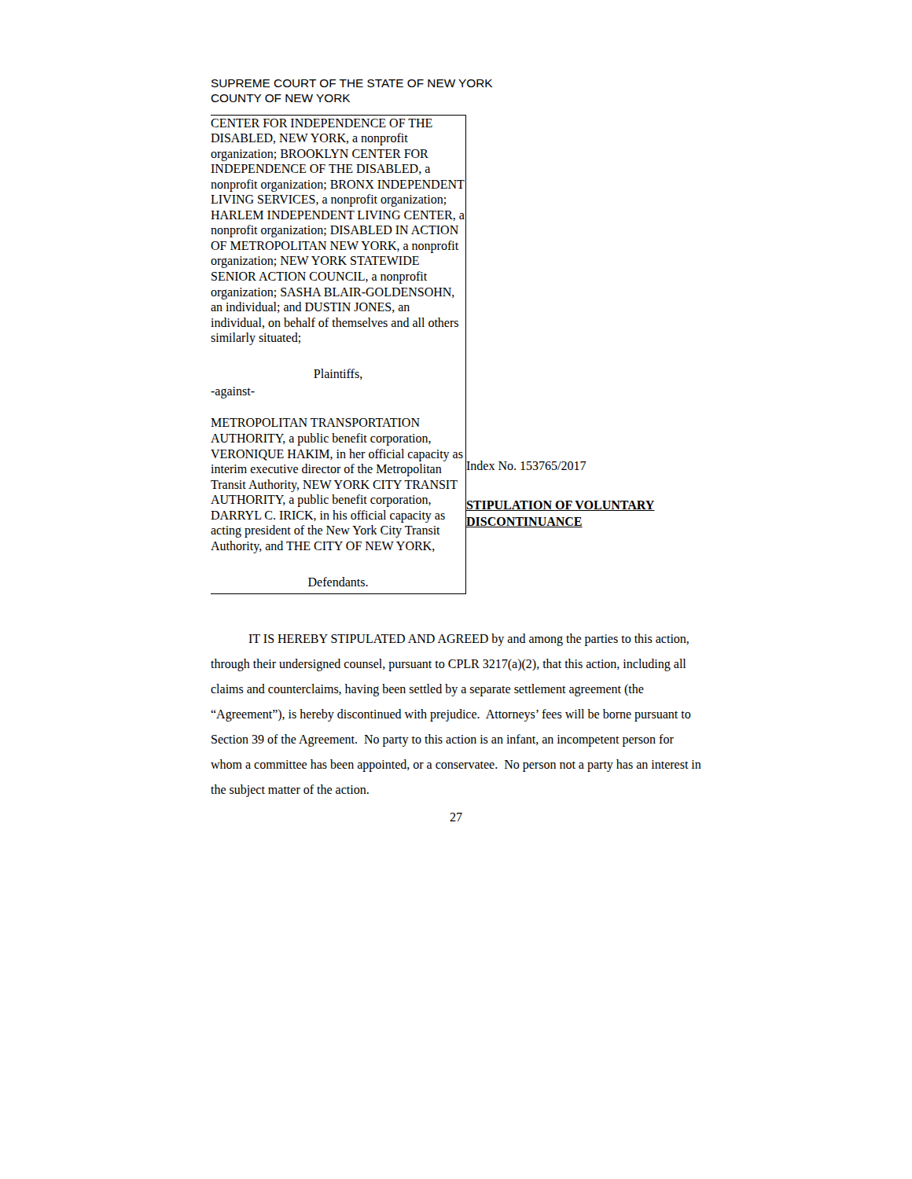SUPREME COURT OF THE STATE OF NEW YORK
COUNTY OF NEW YORK
| CENTER FOR INDEPENDENCE OF THE DISABLED, NEW YORK, a nonprofit organization; BROOKLYN CENTER FOR INDEPENDENCE OF THE DISABLED, a nonprofit organization; BRONX INDEPENDENT LIVING SERVICES, a nonprofit organization; HARLEM INDEPENDENT LIVING CENTER, a nonprofit organization; DISABLED IN ACTION OF METROPOLITAN NEW YORK, a nonprofit organization; NEW YORK STATEWIDE SENIOR ACTION COUNCIL, a nonprofit organization; SASHA BLAIR-GOLDENSOHN, an individual; and DUSTIN JONES, an individual, on behalf of themselves and all others similarly situated; Plaintiffs, -against- METROPOLITAN TRANSPORTATION AUTHORITY, a public benefit corporation, VERONIQUE HAKIM, in her official capacity as interim executive director of the Metropolitan Transit Authority, NEW YORK CITY TRANSIT AUTHORITY, a public benefit corporation, DARRYL C. IRICK, in his official capacity as acting president of the New York City Transit Authority, and THE CITY OF NEW YORK, Defendants. | Index No. 153765/2017 STIPULATION OF VOLUNTARY DISCONTINUANCE |
IT IS HEREBY STIPULATED AND AGREED by and among the parties to this action, through their undersigned counsel, pursuant to CPLR 3217(a)(2), that this action, including all claims and counterclaims, having been settled by a separate settlement agreement (the “Agreement”), is hereby discontinued with prejudice. Attorneys’ fees will be borne pursuant to Section 39 of the Agreement. No party to this action is an infant, an incompetent person for whom a committee has been appointed, or a conservatee. No person not a party has an interest in the subject matter of the action.
27